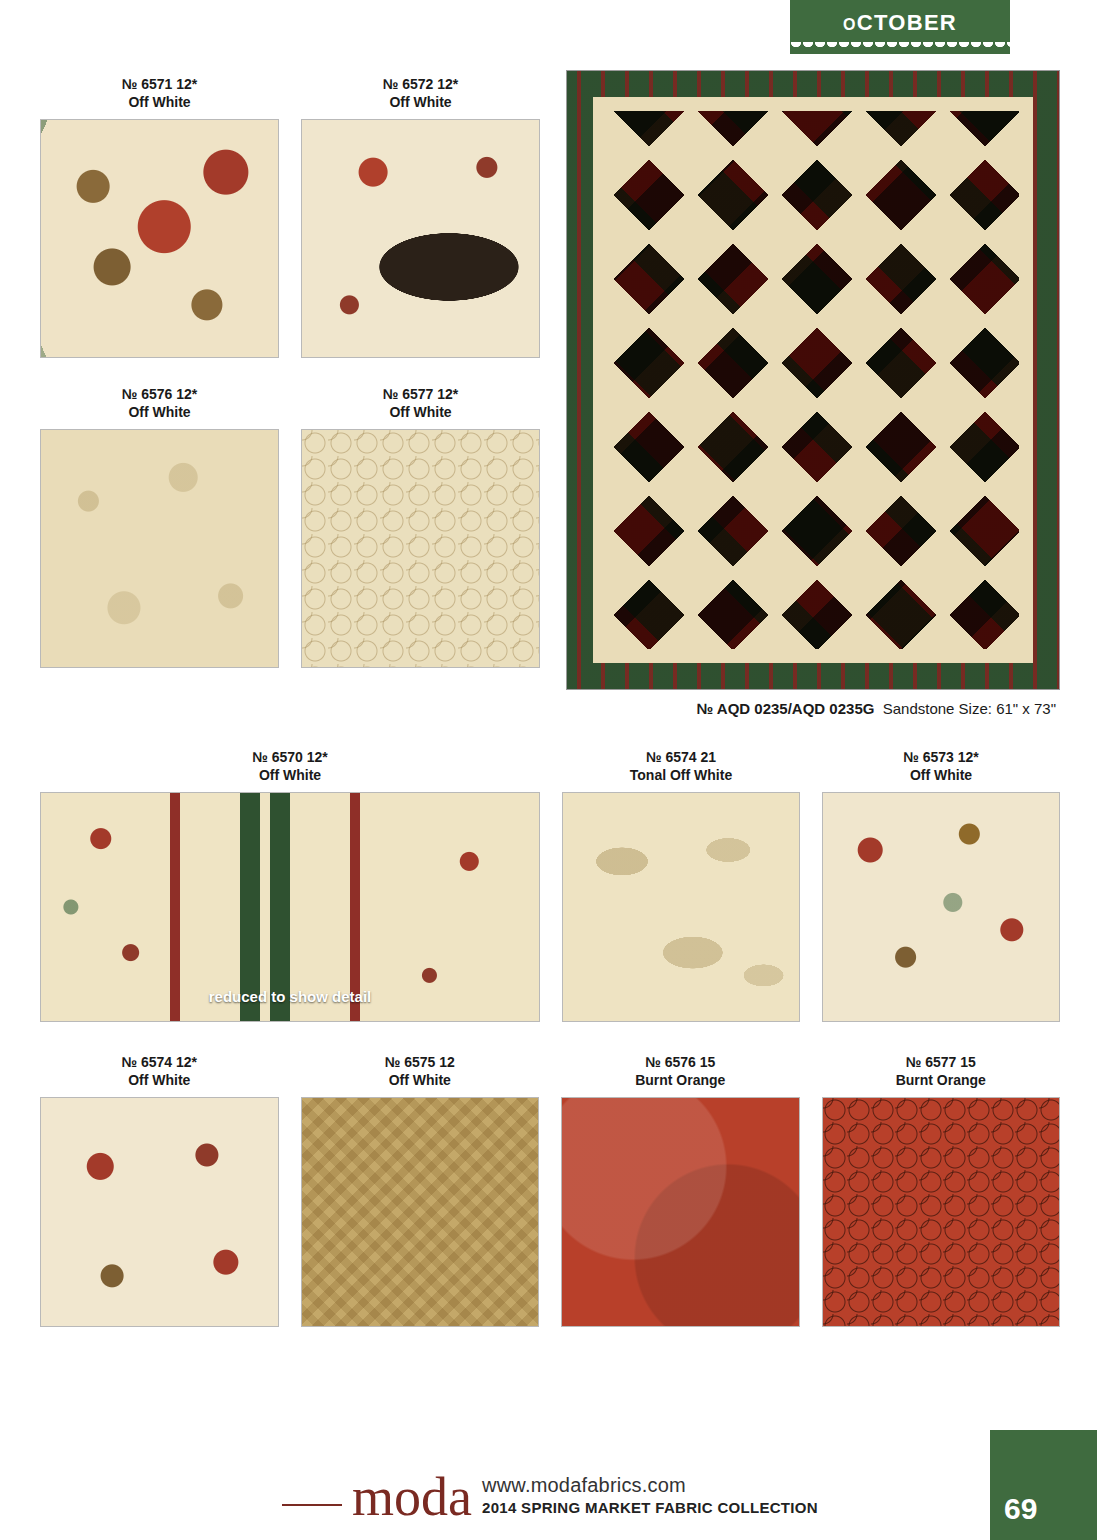OCTOBER
№ 6571 12* Off White
№ 6572 12* Off White
№ 6576 12* Off White
№ 6577 12* Off White
№ AQD 0235/AQD 0235G Sandstone Size: 61" x 73"
№ 6570 12* Off White
reduced to show detail
№ 6574 21 Tonal Off White
№ 6573 12* Off White
№ 6574 12* Off White
№ 6575 12 Off White
№ 6576 15 Burnt Orange
№ 6577 15 Burnt Orange
moda
www.modafabrics.com
2014 SPRING MARKET FABRIC COLLECTION
69